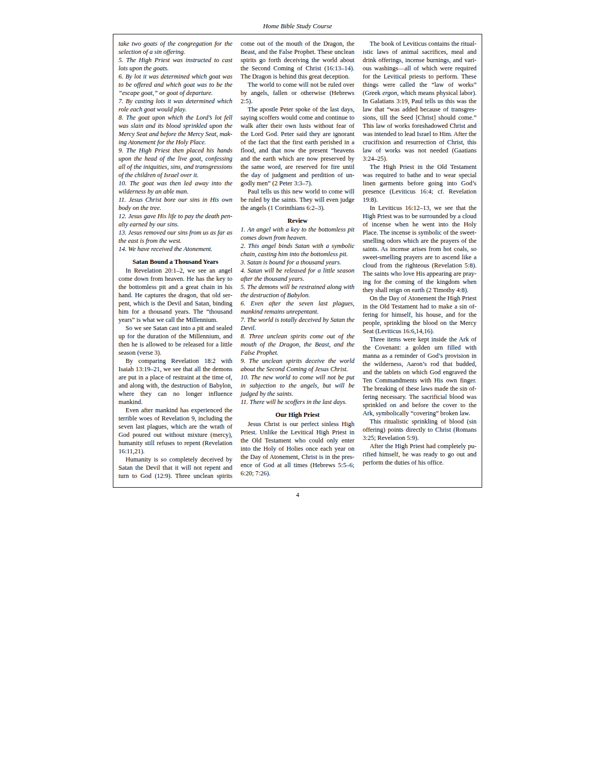Home Bible Study Course
take two goats of the congregation for the selection of a sin offering.
5. The High Priest was instructed to cast lots upon the goats.
6. By lot it was determined which goat was to be offered and which goat was to be the “escape goat,” or goat of departure.
7. By casting lots it was determined which role each goat would play.
8. The goat upon which the Lord’s lot fell was slain and its blood sprinkled upon the Mercy Seat and before the Mercy Seat, making Atonement for the Holy Place.
9. The High Priest then placed his hands upon the head of the live goat, confessing all of the iniquities, sins, and transgressions of the children of Israel over it.
10. The goat was then led away into the wilderness by an able man.
11. Jesus Christ bore our sins in His own body on the tree.
12. Jesus gave His life to pay the death penalty earned by our sins.
13. Jesus removed our sins from us as far as the east is from the west.
14. We have received the Atonement.
Satan Bound a Thousand Years
In Revelation 20:1–2, we see an angel come down from heaven. He has the key to the bottomless pit and a great chain in his hand. He captures the dragon, that old serpent, which is the Devil and Satan, binding him for a thousand years. The “thousand years” is what we call the Millennium.
So we see Satan cast into a pit and sealed up for the duration of the Millennium, and then he is allowed to be released for a little season (verse 3).
By comparing Revelation 18:2 with Isaiah 13:19–21, we see that all the demons are put in a place of restraint at the time of, and along with, the destruction of Babylon, where they can no longer influence mankind.
Even after mankind has experienced the terrible woes of Revelation 9, including the seven last plagues, which are the wrath of God poured out without mixture (mercy), humanity still refuses to repent (Revelation 16:11,21).
Humanity is so completely deceived by Satan the Devil that it will not repent and turn to God (12:9). Three unclean spirits come out of the mouth of the Dragon, the Beast, and the False Prophet. These unclean spirits go forth deceiving the world about the Second Coming of Christ (16:13–14). The Dragon is behind this great deception.
The world to come will not be ruled over by angels, fallen or otherwise (Hebrews 2:5).
The apostle Peter spoke of the last days, saying scoffers would come and continue to walk after their own lusts without fear of the Lord God. Peter said they are ignorant of the fact that the first earth perished in a flood, and that now the present “heavens and the earth which are now preserved by the same word, are reserved for fire until the day of judgment and perdition of ungodly men” (2 Peter 3:3–7).
Paul tells us this new world to come will be ruled by the saints. They will even judge the angels (1 Corinthians 6:2–3).
Review
1. An angel with a key to the bottomless pit comes down from heaven.
2. This angel binds Satan with a symbolic chain, casting him into the bottomless pit.
3. Satan is bound for a thousand years.
4. Satan will be released for a little season after the thousand years.
5. The demons will be restrained along with the destruction of Babylon.
6. Even after the seven last plagues, mankind remains unrepentant.
7. The world is totally deceived by Satan the Devil.
8. Three unclean spirits come out of the mouth of the Dragon, the Beast, and the False Prophet.
9. The unclean spirits deceive the world about the Second Coming of Jesus Christ.
10. The new world to come will not be put in subjection to the angels, but will be judged by the saints.
11. There will be scoffers in the last days.
Our High Priest
Jesus Christ is our perfect sinless High Priest. Unlike the Levitical High Priest in the Old Testament who could only enter into the Holy of Holies once each year on the Day of Atonement, Christ is in the presence of God at all times (Hebrews 5:5–6; 6:20; 7:26).
The book of Leviticus contains the ritualistic laws of animal sacrifices, meal and drink offerings, incense burnings, and various washings—all of which were required for the Levitical priests to perform. These things were called the “law of works” (Greek ergon, which means physical labor). In Galatians 3:19, Paul tells us this was the law that “was added because of transgressions, till the Seed [Christ] should come.” This law of works foreshadowed Christ and was intended to lead Israel to Him. After the crucifixion and resurrection of Christ, this law of works was not needed (Gaatians 3:24–25).
The High Priest in the Old Testament was required to bathe and to wear special linen garments before going into God’s presence (Leviticus 16:4; cf. Revelation 19:8).
In Leviticus 16:12–13, we see that the High Priest was to be surrounded by a cloud of incense when he went into the Holy Place. The incense is symbolic of the sweet-smelling odors which are the prayers of the saints. As incense arises from hot coals, so sweet-smelling prayers are to ascend like a cloud from the righteous (Revelation 5:8). The saints who love His appearing are praying for the coming of the kingdom when they shall reign on earth (2 Timothy 4:8).
On the Day of Atonement the High Priest in the Old Testament had to make a sin offering for himself, his house, and for the people, sprinkling the blood on the Mercy Seat (Leviticus 16:6,14,16).
Three items were kept inside the Ark of the Covenant: a golden urn filled with manna as a reminder of God’s provision in the wilderness, Aaron’s rod that budded, and the tablets on which God engraved the Ten Commandments with His own finger. The breaking of these laws made the sin offering necessary. The sacrificial blood was sprinkled on and before the cover to the Ark, symbolically “covering” broken law.
This ritualistic sprinkling of blood (sin offering) points directly to Christ (Romans 3:25; Revelation 5:9).
After the High Priest had completely purified himself, he was ready to go out and perform the duties of his office.
4